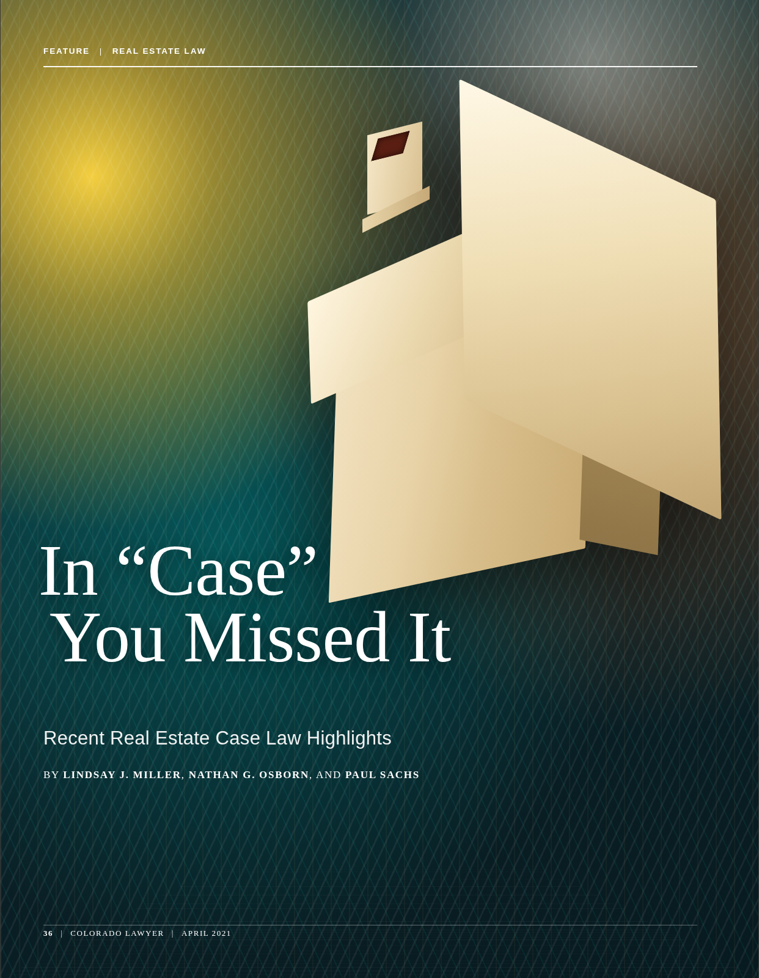Feature | Real Estate Law
In “Case”You Missed It
Recent Real Estate Case Law Highlights
By Lindsay J. Miller, Nathan G. Osborn, and Paul Sachs
36|Colorado Lawyer|April 2021